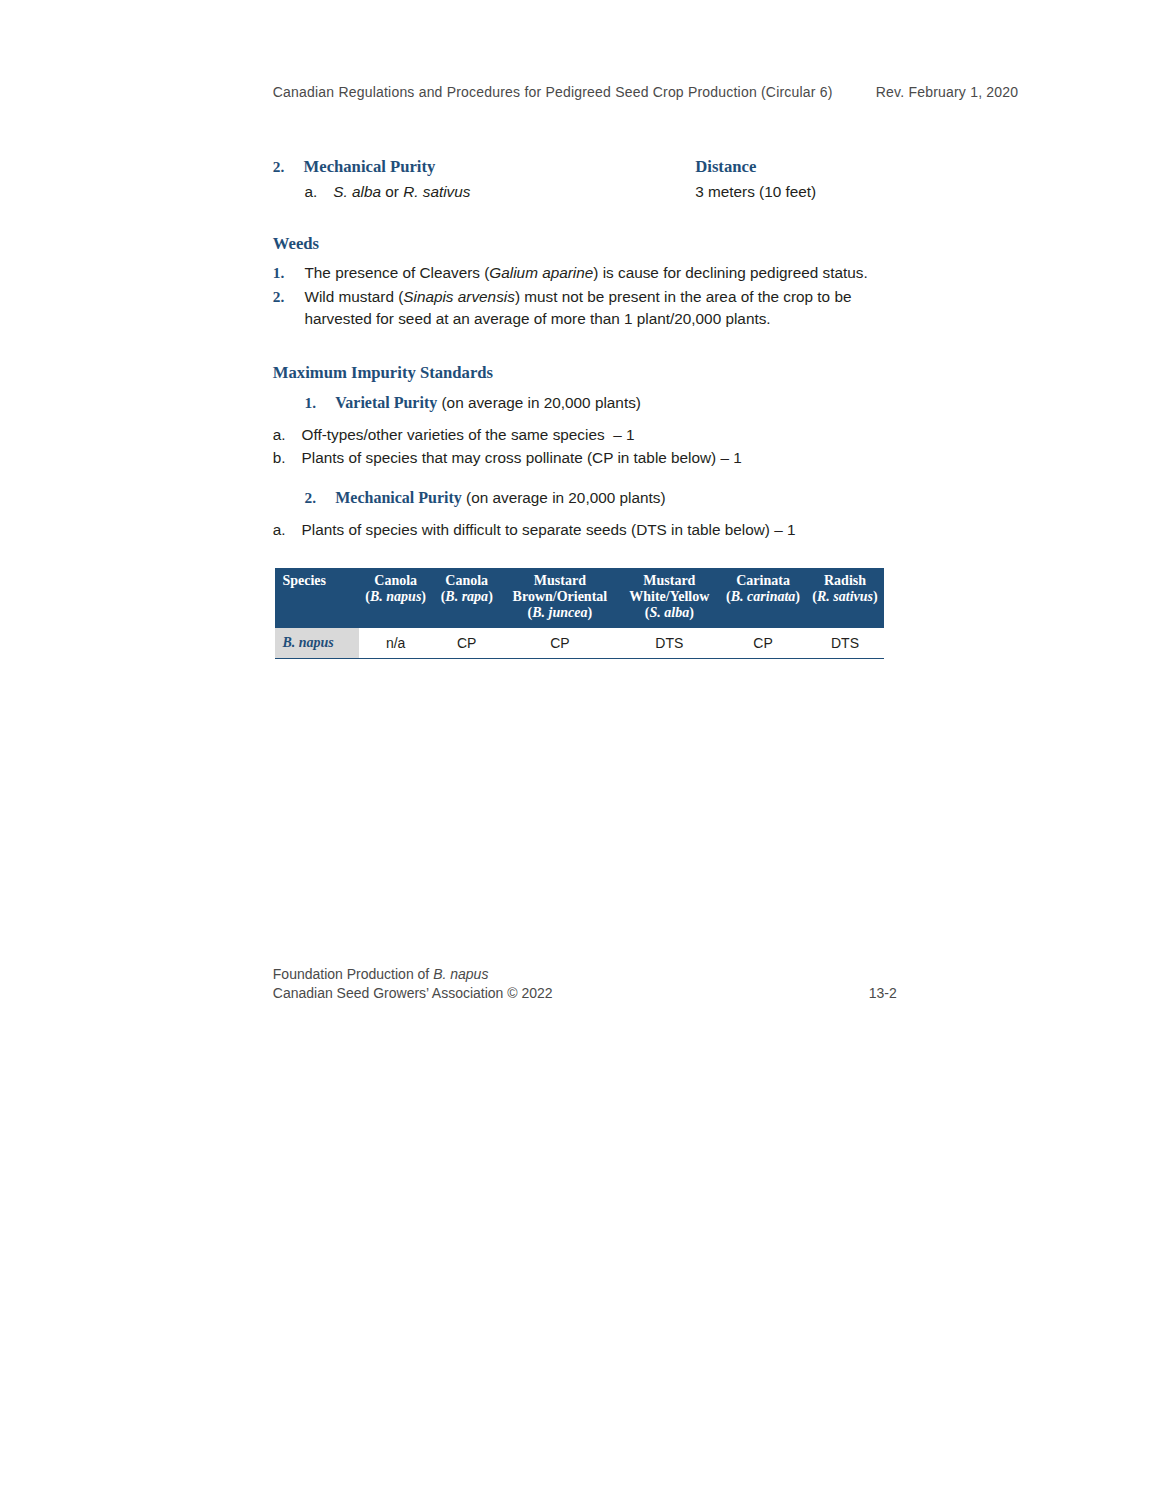Canadian Regulations and Procedures for Pedigreed Seed Crop Production (Circular 6)Rev. February 1, 2020
2. Mechanical Purity
Distance
a. S. alba or R. sativus
3 meters (10 feet)
Weeds
1. The presence of Cleavers (Galium aparine) is cause for declining pedigreed status.
2. Wild mustard (Sinapis arvensis) must not be present in the area of the crop to be harvested for seed at an average of more than 1 plant/20,000 plants.
Maximum Impurity Standards
1. Varietal Purity (on average in 20,000 plants)
a. Off-types/other varieties of the same species – 1
b. Plants of species that may cross pollinate (CP in table below) – 1
2. Mechanical Purity (on average in 20,000 plants)
a. Plants of species with difficult to separate seeds (DTS in table below) – 1
| Species | Canola ( B. napus ) | Canola ( B. rapa ) | Mustard Brown/Oriental ( B. juncea ) | Mustard White/Yellow ( S. alba ) | Carinata ( B. carinata ) | Radish ( R. sativus ) |
| --- | --- | --- | --- | --- | --- | --- |
| B. napus | n/a | CP | CP | DTS | CP | DTS |
Foundation Production of B. napus
Canadian Seed Growers’ Association © 2022
13-2